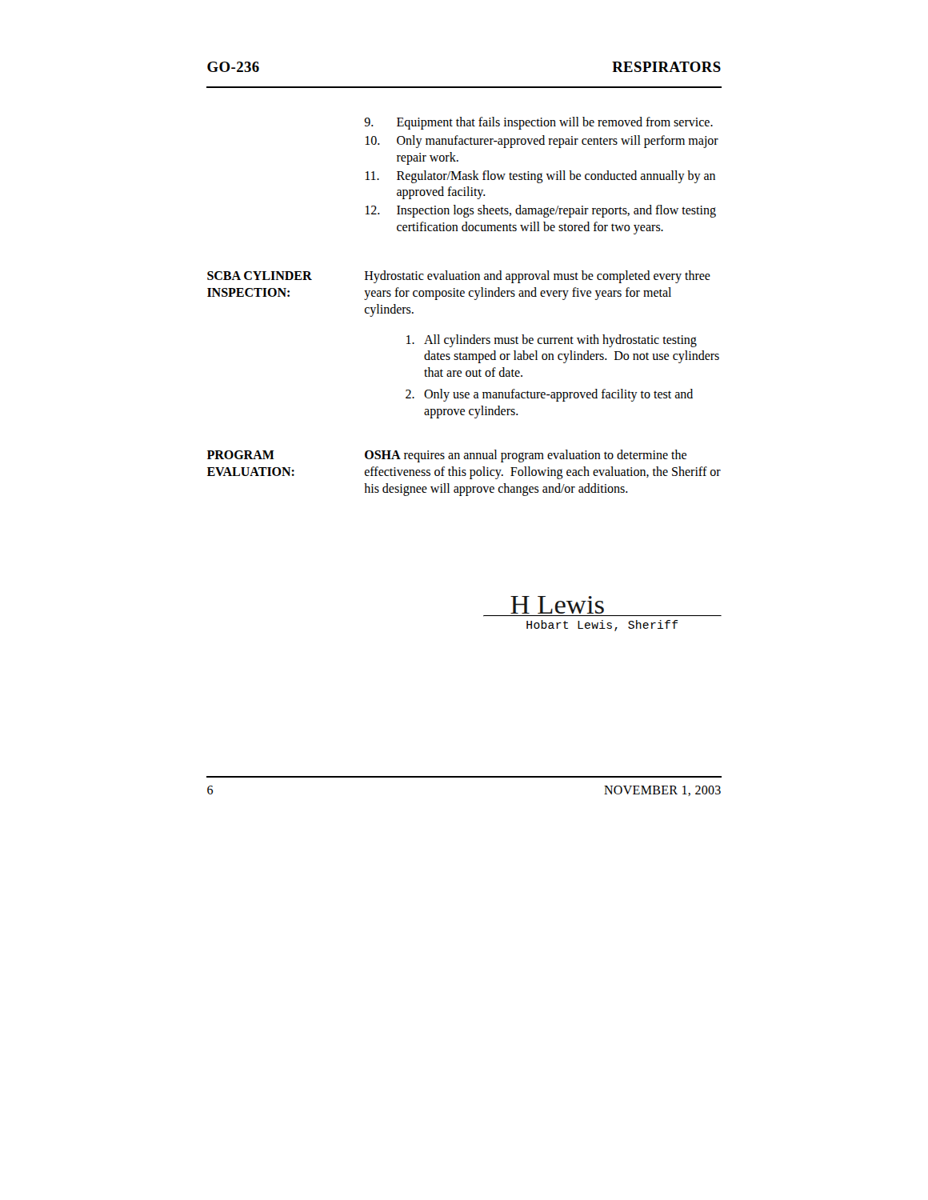GO-236
RESPIRATORS
9. Equipment that fails inspection will be removed from service.
10. Only manufacturer-approved repair centers will perform major repair work.
11. Regulator/Mask flow testing will be conducted annually by an approved facility.
12. Inspection logs sheets, damage/repair reports, and flow testing certification documents will be stored for two years.
SCBA Cylinder
Inspection:
Hydrostatic evaluation and approval must be completed every three years for composite cylinders and every five years for metal cylinders.
All cylinders must be current with hydrostatic testing dates stamped or label on cylinders. Do not use cylinders that are out of date.
Only use a manufacture-approved facility to test and approve cylinders.
Program
Evaluation:
OSHA requires an annual program evaluation to determine the effectiveness of this policy. Following each evaluation, the Sheriff or his designee will approve changes and/or additions.
H Lewis
Hobart Lewis, Sheriff
6
November 1, 2003